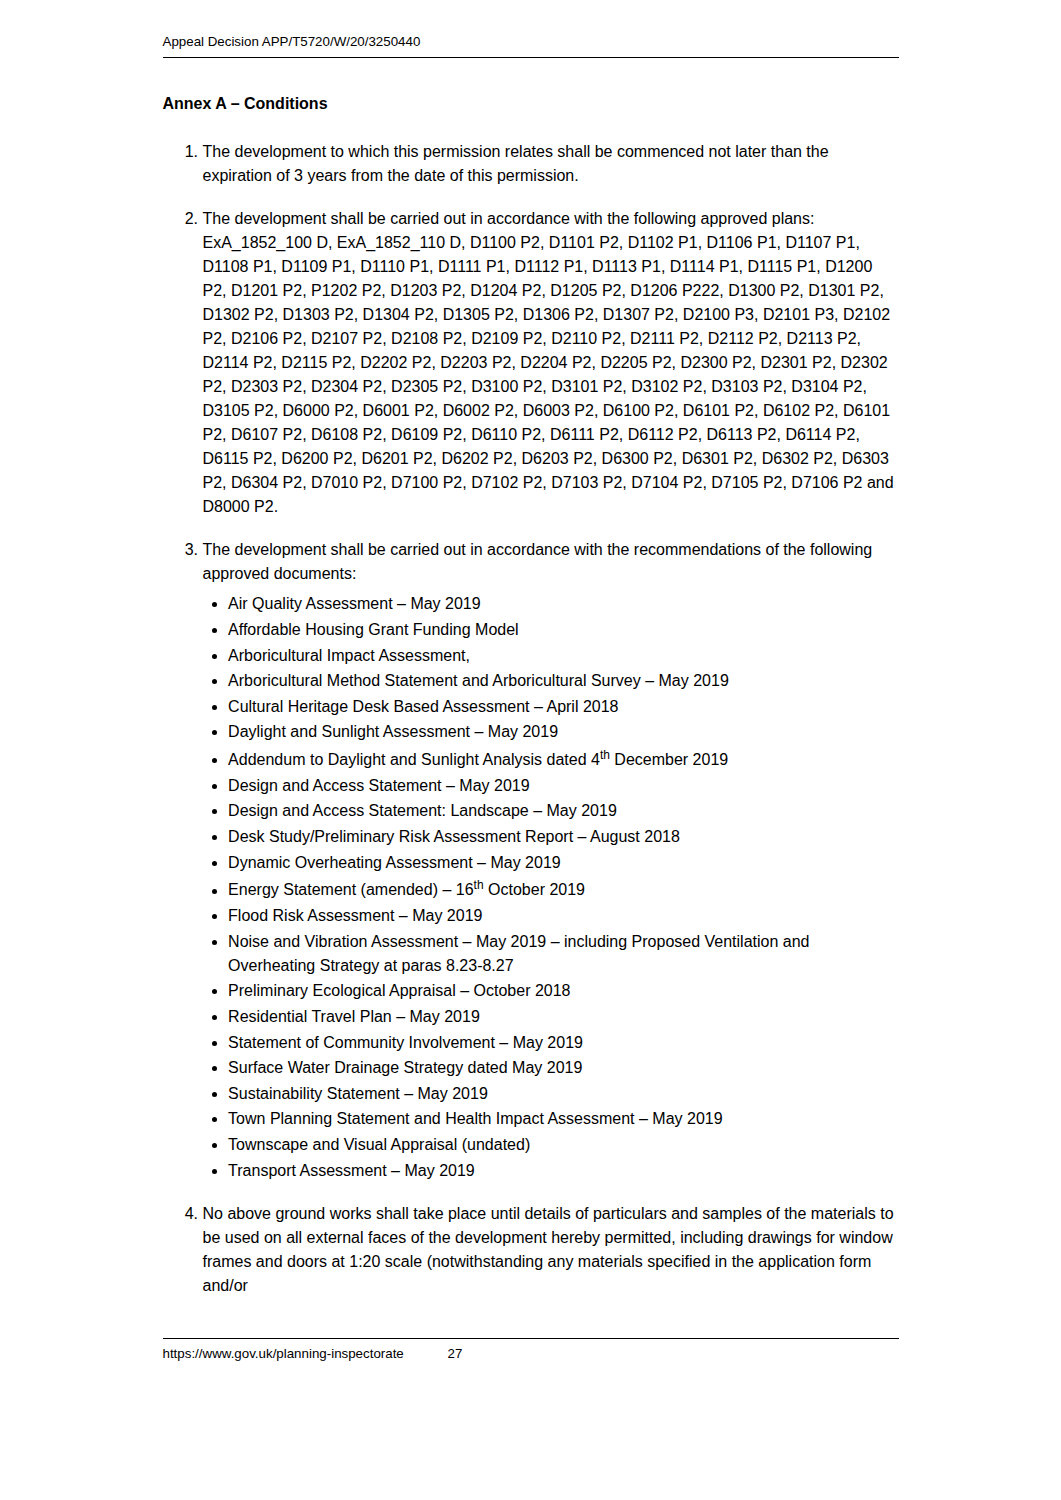Appeal Decision APP/T5720/W/20/3250440
Annex A – Conditions
The development to which this permission relates shall be commenced not later than the expiration of 3 years from the date of this permission.
The development shall be carried out in accordance with the following approved plans: ExA_1852_100 D, ExA_1852_110 D, D1100 P2, D1101 P2, D1102 P1, D1106 P1, D1107 P1, D1108 P1, D1109 P1, D1110 P1, D1111 P1, D1112 P1, D1113 P1, D1114 P1, D1115 P1, D1200 P2, D1201 P2, P1202 P2, D1203 P2, D1204 P2, D1205 P2, D1206 P222, D1300 P2, D1301 P2, D1302 P2, D1303 P2, D1304 P2, D1305 P2, D1306 P2, D1307 P2, D2100 P3, D2101 P3, D2102 P2, D2106 P2, D2107 P2, D2108 P2, D2109 P2, D2110 P2, D2111 P2, D2112 P2, D2113 P2, D2114 P2, D2115 P2, D2202 P2, D2203 P2, D2204 P2, D2205 P2, D2300 P2, D2301 P2, D2302 P2, D2303 P2, D2304 P2, D2305 P2, D3100 P2, D3101 P2, D3102 P2, D3103 P2, D3104 P2, D3105 P2, D6000 P2, D6001 P2, D6002 P2, D6003 P2, D6100 P2, D6101 P2, D6102 P2, D6101 P2, D6107 P2, D6108 P2, D6109 P2, D6110 P2, D6111 P2, D6112 P2, D6113 P2, D6114 P2, D6115 P2, D6200 P2, D6201 P2, D6202 P2, D6203 P2, D6300 P2, D6301 P2, D6302 P2, D6303 P2, D6304 P2, D7010 P2, D7100 P2, D7102 P2, D7103 P2, D7104 P2, D7105 P2, D7106 P2 and D8000 P2.
The development shall be carried out in accordance with the recommendations of the following approved documents:
Air Quality Assessment – May 2019
Affordable Housing Grant Funding Model
Arboricultural Impact Assessment,
Arboricultural Method Statement and Arboricultural Survey – May 2019
Cultural Heritage Desk Based Assessment – April 2018
Daylight and Sunlight Assessment – May 2019
Addendum to Daylight and Sunlight Analysis dated 4th December 2019
Design and Access Statement – May 2019
Design and Access Statement: Landscape – May 2019
Desk Study/Preliminary Risk Assessment Report – August 2018
Dynamic Overheating Assessment – May 2019
Energy Statement (amended) – 16th October 2019
Flood Risk Assessment – May 2019
Noise and Vibration Assessment – May 2019 – including Proposed Ventilation and Overheating Strategy at paras 8.23-8.27
Preliminary Ecological Appraisal – October 2018
Residential Travel Plan – May 2019
Statement of Community Involvement – May 2019
Surface Water Drainage Strategy dated May 2019
Sustainability Statement – May 2019
Town Planning Statement and Health Impact Assessment – May 2019
Townscape and Visual Appraisal (undated)
Transport Assessment – May 2019
No above ground works shall take place until details of particulars and samples of the materials to be used on all external faces of the development hereby permitted, including drawings for window frames and doors at 1:20 scale (notwithstanding any materials specified in the application form and/or
https://www.gov.uk/planning-inspectorate 27